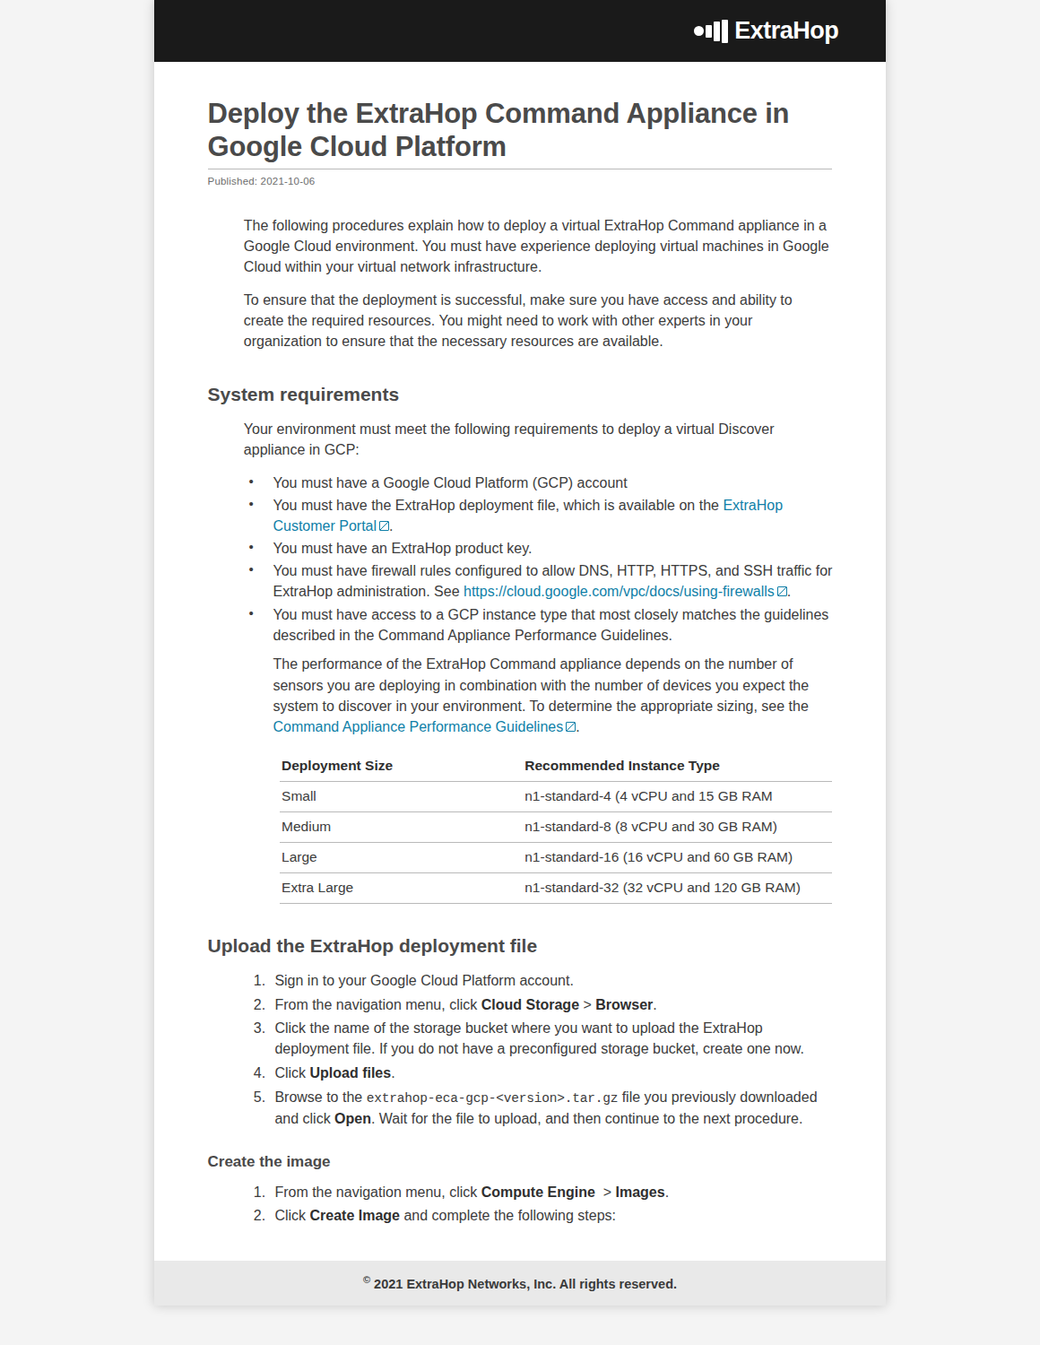ExtraHop
Deploy the ExtraHop Command Appliance in
Google Cloud Platform
Published: 2021-10-06
The following procedures explain how to deploy a virtual ExtraHop Command appliance in a Google Cloud environment. You must have experience deploying virtual machines in Google Cloud within your virtual network infrastructure.
To ensure that the deployment is successful, make sure you have access and ability to create the required resources. You might need to work with other experts in your organization to ensure that the necessary resources are available.
System requirements
Your environment must meet the following requirements to deploy a virtual Discover appliance in GCP:
You must have a Google Cloud Platform (GCP) account
You must have the ExtraHop deployment file, which is available on the ExtraHop Customer Portal.
You must have an ExtraHop product key.
You must have firewall rules configured to allow DNS, HTTP, HTTPS, and SSH traffic for ExtraHop administration. See https://cloud.google.com/vpc/docs/using-firewalls.
You must have access to a GCP instance type that most closely matches the guidelines described in the Command Appliance Performance Guidelines.
The performance of the ExtraHop Command appliance depends on the number of sensors you are deploying in combination with the number of devices you expect the system to discover in your environment. To determine the appropriate sizing, see the Command Appliance Performance Guidelines.
| Deployment Size | Recommended Instance Type |
| --- | --- |
| Small | n1-standard-4 (4 vCPU and 15 GB RAM |
| Medium | n1-standard-8 (8 vCPU and 30 GB RAM) |
| Large | n1-standard-16 (16 vCPU and 60 GB RAM) |
| Extra Large | n1-standard-32 (32 vCPU and 120 GB RAM) |
Upload the ExtraHop deployment file
Sign in to your Google Cloud Platform account.
From the navigation menu, click Cloud Storage > Browser.
Click the name of the storage bucket where you want to upload the ExtraHop deployment file. If you do not have a preconfigured storage bucket, create one now.
Click Upload files.
Browse to the extrahop-eca-gcp-<version>.tar.gz file you previously downloaded and click Open. Wait for the file to upload, and then continue to the next procedure.
Create the image
From the navigation menu, click Compute Engine > Images.
Click Create Image and complete the following steps:
© 2021 ExtraHop Networks, Inc. All rights reserved.